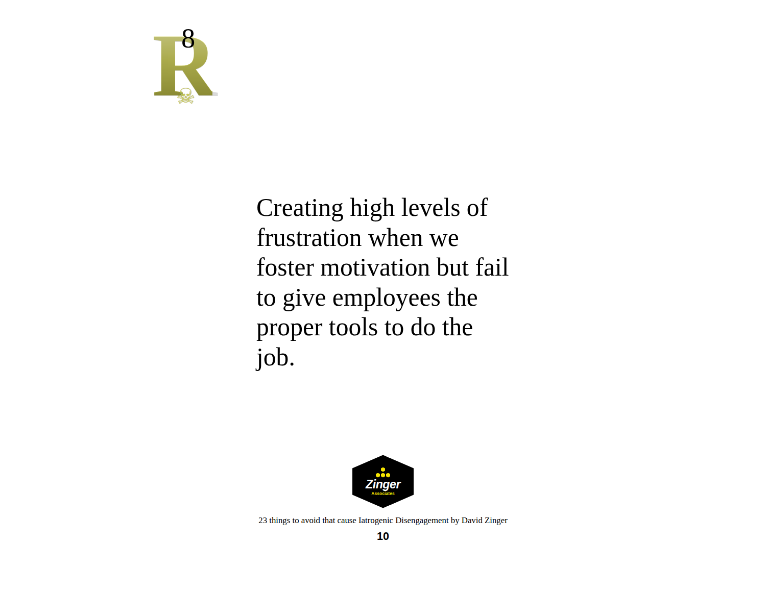R 8 ☠
Creating high levels of frustration when we foster motivation but fail to give employees the proper tools to do the job.
Zinger
Associates
23 things to avoid that cause Iatrogenic Disengagement by David Zinger
10